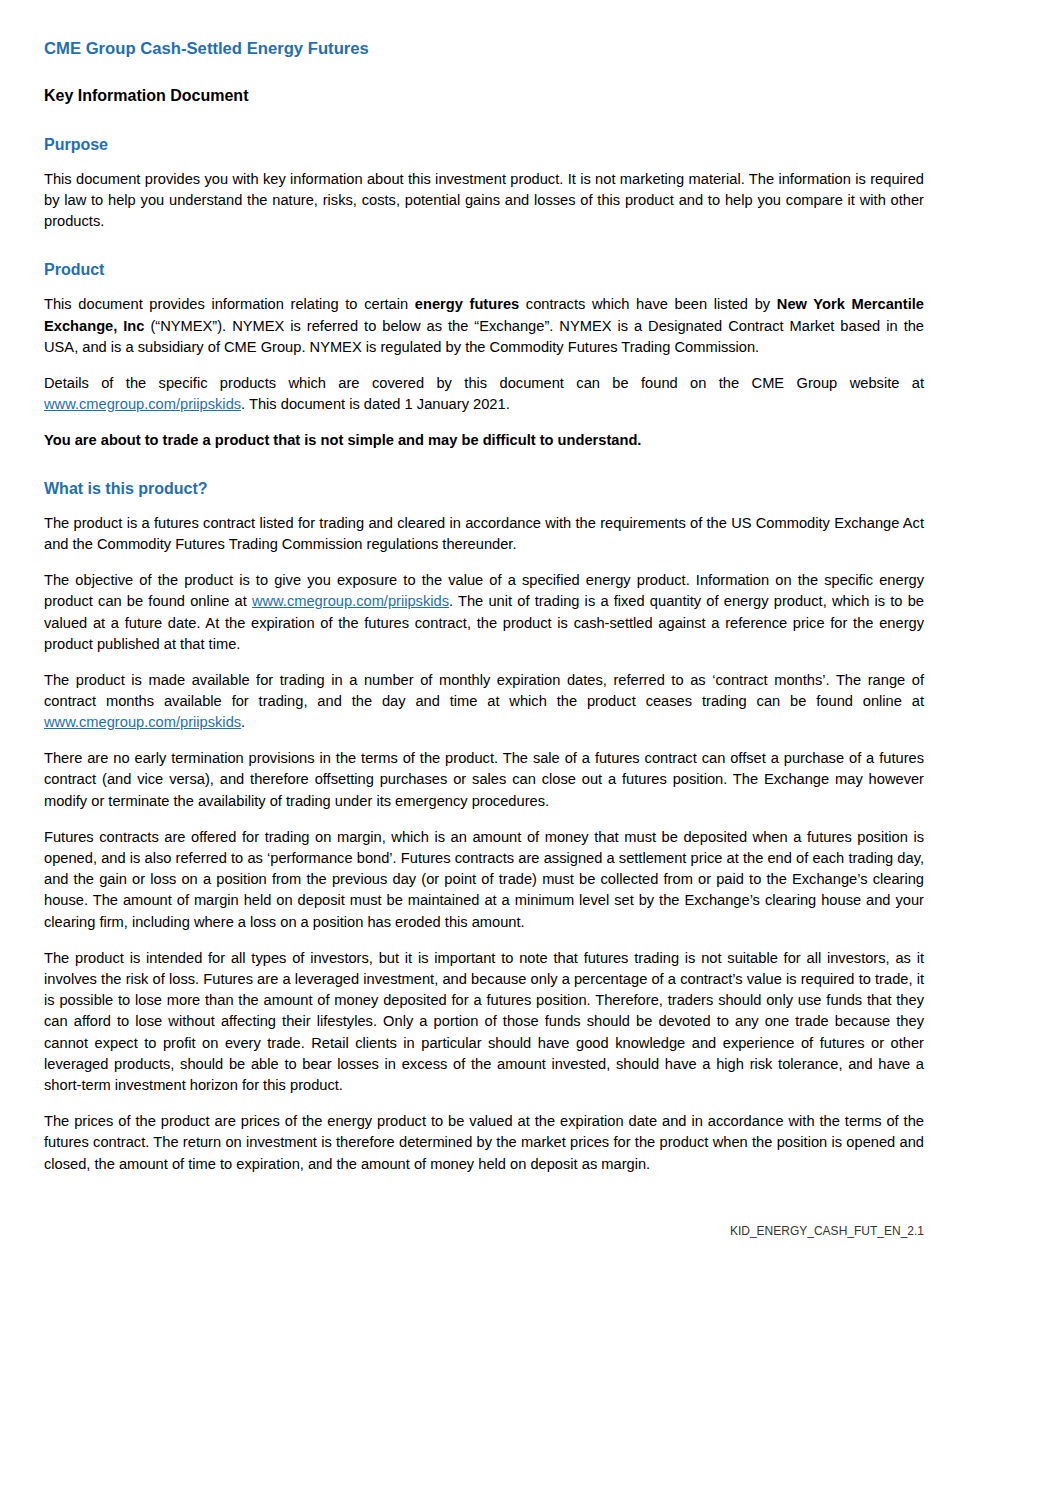CME Group Cash-Settled Energy Futures
Key Information Document
Purpose
This document provides you with key information about this investment product. It is not marketing material. The information is required by law to help you understand the nature, risks, costs, potential gains and losses of this product and to help you compare it with other products.
Product
This document provides information relating to certain energy futures contracts which have been listed by New York Mercantile Exchange, Inc (“NYMEX”). NYMEX is referred to below as the “Exchange”. NYMEX is a Designated Contract Market based in the USA, and is a subsidiary of CME Group. NYMEX is regulated by the Commodity Futures Trading Commission.
Details of the specific products which are covered by this document can be found on the CME Group website at www.cmegroup.com/priipskids. This document is dated 1 January 2021.
You are about to trade a product that is not simple and may be difficult to understand.
What is this product?
The product is a futures contract listed for trading and cleared in accordance with the requirements of the US Commodity Exchange Act and the Commodity Futures Trading Commission regulations thereunder.
The objective of the product is to give you exposure to the value of a specified energy product. Information on the specific energy product can be found online at www.cmegroup.com/priipskids. The unit of trading is a fixed quantity of energy product, which is to be valued at a future date. At the expiration of the futures contract, the product is cash-settled against a reference price for the energy product published at that time.
The product is made available for trading in a number of monthly expiration dates, referred to as ‘contract months’. The range of contract months available for trading, and the day and time at which the product ceases trading can be found online at www.cmegroup.com/priipskids.
There are no early termination provisions in the terms of the product. The sale of a futures contract can offset a purchase of a futures contract (and vice versa), and therefore offsetting purchases or sales can close out a futures position. The Exchange may however modify or terminate the availability of trading under its emergency procedures.
Futures contracts are offered for trading on margin, which is an amount of money that must be deposited when a futures position is opened, and is also referred to as ‘performance bond’. Futures contracts are assigned a settlement price at the end of each trading day, and the gain or loss on a position from the previous day (or point of trade) must be collected from or paid to the Exchange’s clearing house. The amount of margin held on deposit must be maintained at a minimum level set by the Exchange’s clearing house and your clearing firm, including where a loss on a position has eroded this amount.
The product is intended for all types of investors, but it is important to note that futures trading is not suitable for all investors, as it involves the risk of loss. Futures are a leveraged investment, and because only a percentage of a contract’s value is required to trade, it is possible to lose more than the amount of money deposited for a futures position. Therefore, traders should only use funds that they can afford to lose without affecting their lifestyles. Only a portion of those funds should be devoted to any one trade because they cannot expect to profit on every trade. Retail clients in particular should have good knowledge and experience of futures or other leveraged products, should be able to bear losses in excess of the amount invested, should have a high risk tolerance, and have a short-term investment horizon for this product.
The prices of the product are prices of the energy product to be valued at the expiration date and in accordance with the terms of the futures contract. The return on investment is therefore determined by the market prices for the product when the position is opened and closed, the amount of time to expiration, and the amount of money held on deposit as margin.
KID_ENERGY_CASH_FUT_EN_2.1